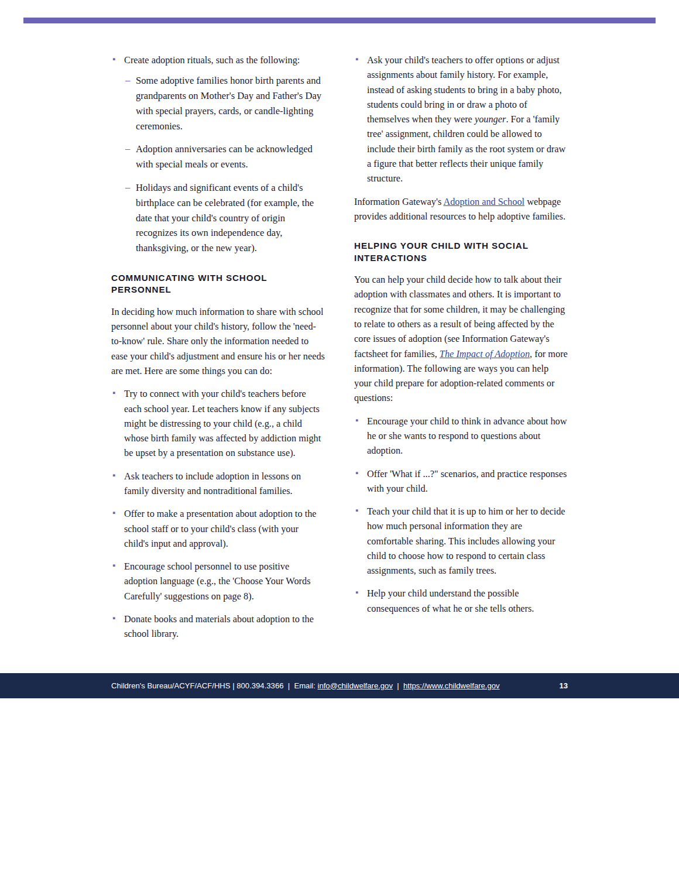Create adoption rituals, such as the following:
Some adoptive families honor birth parents and grandparents on Mother's Day and Father's Day with special prayers, cards, or candle-lighting ceremonies.
Adoption anniversaries can be acknowledged with special meals or events.
Holidays and significant events of a child's birthplace can be celebrated (for example, the date that your child's country of origin recognizes its own independence day, thanksgiving, or the new year).
Communicating With School Personnel
In deciding how much information to share with school personnel about your child's history, follow the 'need-to-know' rule. Share only the information needed to ease your child's adjustment and ensure his or her needs are met. Here are some things you can do:
Try to connect with your child's teachers before each school year. Let teachers know if any subjects might be distressing to your child (e.g., a child whose birth family was affected by addiction might be upset by a presentation on substance use).
Ask teachers to include adoption in lessons on family diversity and nontraditional families.
Offer to make a presentation about adoption to the school staff or to your child's class (with your child's input and approval).
Encourage school personnel to use positive adoption language (e.g., the 'Choose Your Words Carefully' suggestions on page 8).
Donate books and materials about adoption to the school library.
Ask your child's teachers to offer options or adjust assignments about family history. For example, instead of asking students to bring in a baby photo, students could bring in or draw a photo of themselves when they were younger. For a 'family tree' assignment, children could be allowed to include their birth family as the root system or draw a figure that better reflects their unique family structure.
Information Gateway's Adoption and School webpage provides additional resources to help adoptive families.
Helping Your Child With Social Interactions
You can help your child decide how to talk about their adoption with classmates and others. It is important to recognize that for some children, it may be challenging to relate to others as a result of being affected by the core issues of adoption (see Information Gateway's factsheet for families, The Impact of Adoption, for more information). The following are ways you can help your child prepare for adoption-related comments or questions:
Encourage your child to think in advance about how he or she wants to respond to questions about adoption.
Offer 'What if ...?" scenarios, and practice responses with your child.
Teach your child that it is up to him or her to decide how much personal information they are comfortable sharing. This includes allowing your child to choose how to respond to certain class assignments, such as family trees.
Help your child understand the possible consequences of what he or she tells others.
Children's Bureau/ACYF/ACF/HHS | 800.394.3366 | Email: info@childwelfare.gov | https://www.childwelfare.gov
13